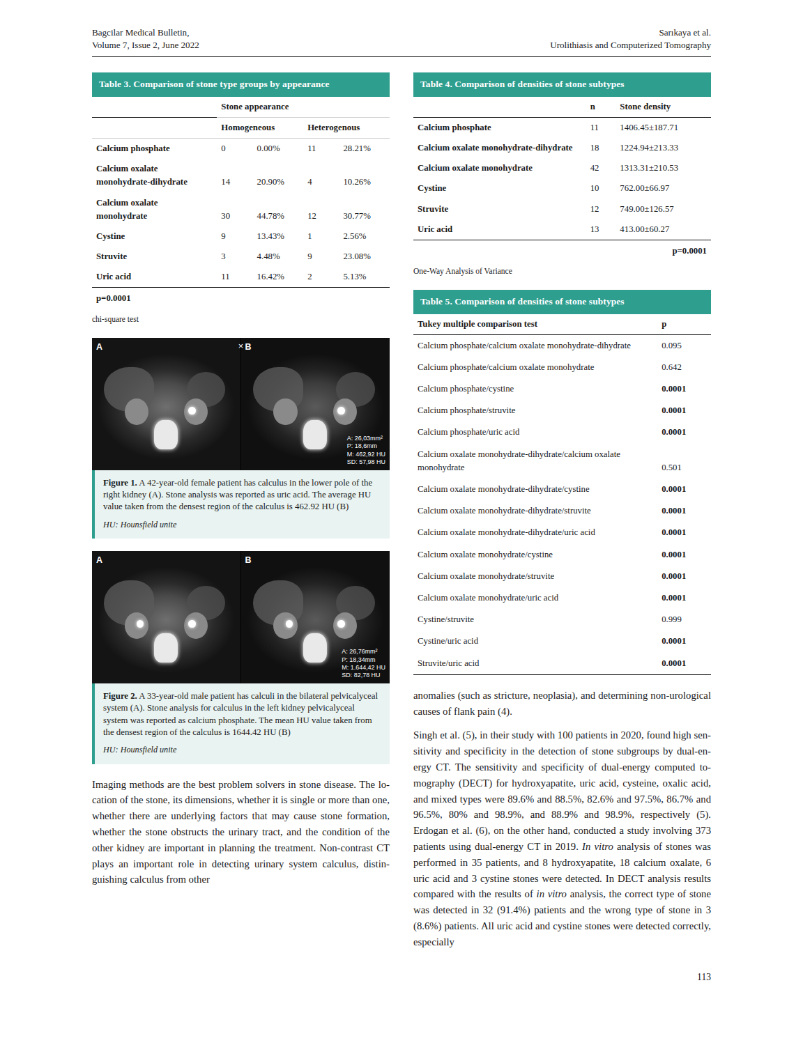Bagcilar Medical Bulletin,
Volume 7, Issue 2, June 2022
Sarıkaya et al.
Urolithiasis and Computerized Tomography
Table 3. Comparison of stone type groups by appearance
| | Stone appearance |
| --- | --- |
| | Homogeneous | Heterogenous |
| Calcium phosphate | 0 | 0.00% | 11 | 28.21% |
| Calcium oxalate monohydrate-dihydrate | 14 | 20.90% | 4 | 10.26% |
| Calcium oxalate monohydrate | 30 | 44.78% | 12 | 30.77% |
| Cystine | 9 | 13.43% | 1 | 2.56% |
| Struvite | 3 | 4.48% | 9 | 23.08% |
| Uric acid | 11 | 16.42% | 2 | 5.13% |
| p=0.0001 |
chi-square test
A
B A: 26,03mm²
P: 18,6mm
M: 462,92 HU
SD: 57,98 HU
×
Figure 1. A 42-year-old female patient has calculus in the lower pole of the right kidney (A). Stone analysis was reported as uric acid. The average HU value taken from the densest region of the calculus is 462.92 HU (B) HU: Hounsfield unite
A
B A: 26,76mm²
P: 18,34mm
M: 1.644,42 HU
SD: 82,78 HU
Figure 2. A 33-year-old male patient has calculi in the bilateral pelvicalyceal system (A). Stone analysis for calculus in the left kidney pelvicalyceal system was reported as calcium phosphate. The mean HU value taken from the densest region of the calculus is 1644.42 HU (B) HU: Hounsfield unite
Imaging methods are the best problem solvers in stone disease. The location of the stone, its dimensions, whether it is single or more than one, whether there are underlying factors that may cause stone formation, whether the stone obstructs the urinary tract, and the condition of the other kidney are important in planning the treatment. Non-contrast CT plays an important role in detecting urinary system calculus, distinguishing calculus from other
Table 4. Comparison of densities of stone subtypes
| | n | Stone density |
| --- | --- | --- |
| Calcium phosphate | 11 | 1406.45±187.71 |
| Calcium oxalate monohydrate-dihydrate | 18 | 1224.94±213.33 |
| Calcium oxalate monohydrate | 42 | 1313.31±210.53 |
| Cystine | 10 | 762.00±66.97 |
| Struvite | 12 | 749.00±126.57 |
| Uric acid | 13 | 413.00±60.27 |
| p=0.0001 |
One-Way Analysis of Variance
Table 5. Comparison of densities of stone subtypes
| Tukey multiple comparison test | p |
| --- | --- |
| Calcium phosphate/calcium oxalate monohydrate-dihydrate | 0.095 |
| Calcium phosphate/calcium oxalate monohydrate | 0.642 |
| Calcium phosphate/cystine | 0.0001 |
| Calcium phosphate/struvite | 0.0001 |
| Calcium phosphate/uric acid | 0.0001 |
| Calcium oxalate monohydrate-dihydrate/calcium oxalate monohydrate | 0.501 |
| Calcium oxalate monohydrate-dihydrate/cystine | 0.0001 |
| Calcium oxalate monohydrate-dihydrate/struvite | 0.0001 |
| Calcium oxalate monohydrate-dihydrate/uric acid | 0.0001 |
| Calcium oxalate monohydrate/cystine | 0.0001 |
| Calcium oxalate monohydrate/struvite | 0.0001 |
| Calcium oxalate monohydrate/uric acid | 0.0001 |
| Cystine/struvite | 0.999 |
| Cystine/uric acid | 0.0001 |
| Struvite/uric acid | 0.0001 |
anomalies (such as stricture, neoplasia), and determining non-urological causes of flank pain (4).
Singh et al. (5), in their study with 100 patients in 2020, found high sensitivity and specificity in the detection of stone subgroups by dual-energy CT. The sensitivity and specificity of dual-energy computed tomography (DECT) for hydroxyapatite, uric acid, cysteine, oxalic acid, and mixed types were 89.6% and 88.5%, 82.6% and 97.5%, 86.7% and 96.5%, 80% and 98.9%, and 88.9% and 98.9%, respectively (5). Erdogan et al. (6), on the other hand, conducted a study involving 373 patients using dual-energy CT in 2019. In vitro analysis of stones was performed in 35 patients, and 8 hydroxyapatite, 18 calcium oxalate, 6 uric acid and 3 cystine stones were detected. In DECT analysis results compared with the results of in vitro analysis, the correct type of stone was detected in 32 (91.4%) patients and the wrong type of stone in 3 (8.6%) patients. All uric acid and cystine stones were detected correctly, especially
113